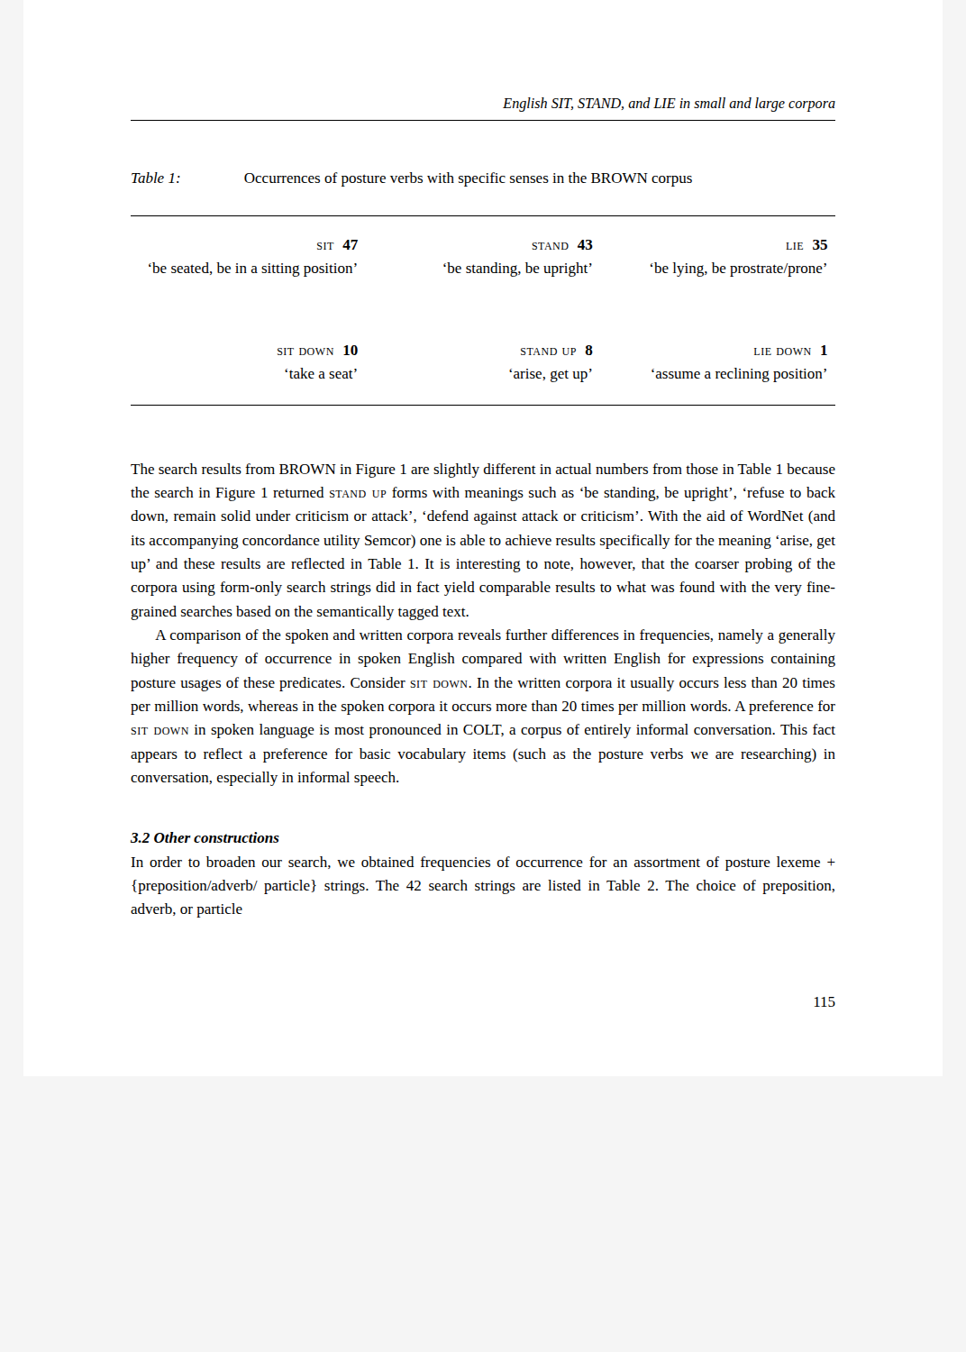English SIT, STAND, and LIE in small and large corpora
Table 1: Occurrences of posture verbs with specific senses in the BROWN corpus
| sit 47 ‘be seated, be in a sitting position’ | stand 43 ‘be standing, be upright’ | lie 35 ‘be lying, be prostrate/prone’ |
| sit down 10 ‘take a seat’ | stand up 8 ‘arise, get up’ | lie down 1 ‘assume a reclining position’ |
The search results from BROWN in Figure 1 are slightly different in actual numbers from those in Table 1 because the search in Figure 1 returned stand up forms with meanings such as ‘be standing, be upright’, ‘refuse to back down, remain solid under criticism or attack’, ‘defend against attack or criticism’. With the aid of WordNet (and its accompanying concordance utility Semcor) one is able to achieve results specifically for the meaning ‘arise, get up’ and these results are reflected in Table 1. It is interesting to note, however, that the coarser probing of the corpora using form-only search strings did in fact yield comparable results to what was found with the very fine-grained searches based on the semantically tagged text.
A comparison of the spoken and written corpora reveals further differences in frequencies, namely a generally higher frequency of occurrence in spoken English compared with written English for expressions containing posture usages of these predicates. Consider sit down. In the written corpora it usually occurs less than 20 times per million words, whereas in the spoken corpora it occurs more than 20 times per million words. A preference for sit down in spoken language is most pronounced in COLT, a corpus of entirely informal conversation. This fact appears to reflect a preference for basic vocabulary items (such as the posture verbs we are researching) in conversation, especially in informal speech.
3.2 Other constructions
In order to broaden our search, we obtained frequencies of occurrence for an assortment of posture lexeme + {preposition/adverb/ particle} strings. The 42 search strings are listed in Table 2. The choice of preposition, adverb, or particle
115